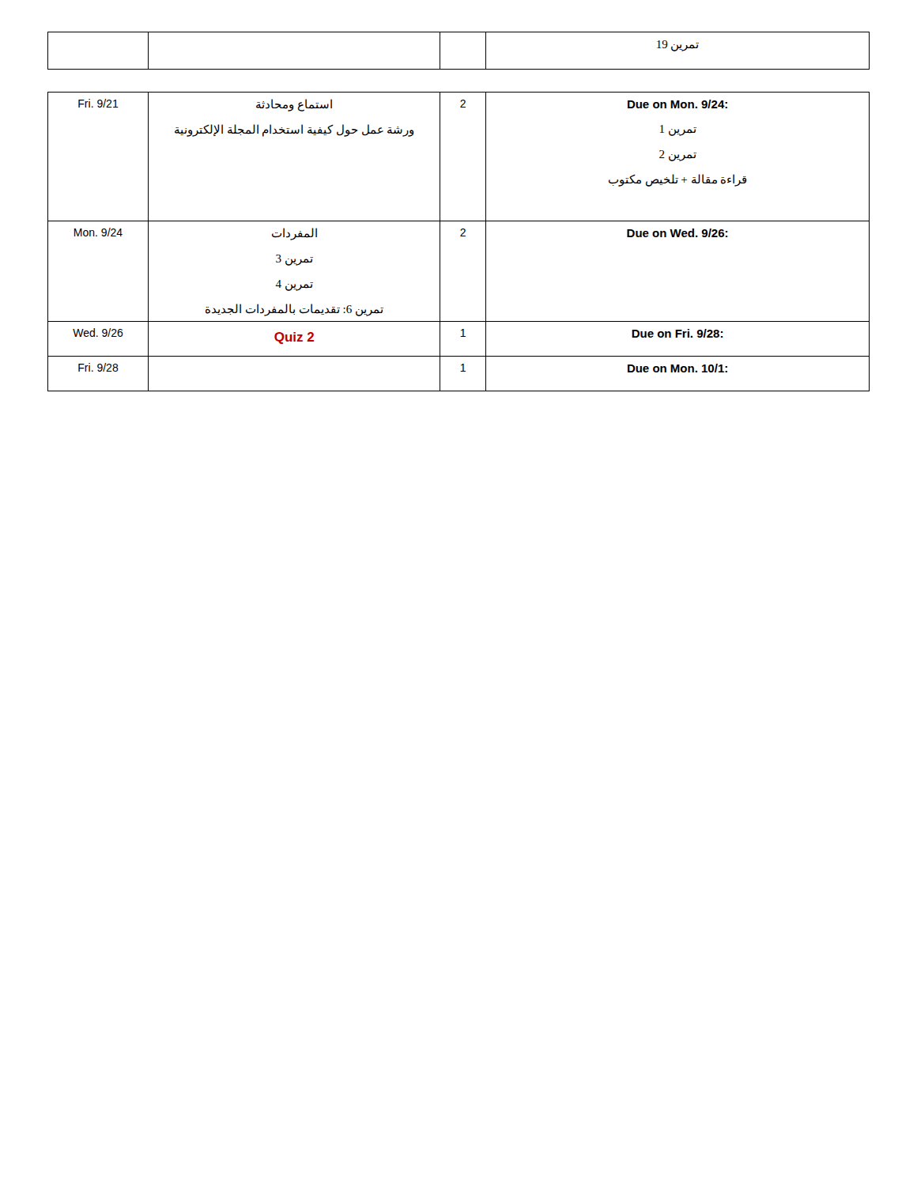| | | | تمرين 19 |
| Fri. 9/21 | استماع ومحادثة ورشة عمل حول كيفية استخدام المجلة الإلكترونية | 2 | Due on Mon. 9/24: تمرين 1 تمرين 2 قراءة مقالة + تلخيص مكتوب |
| Mon. 9/24 | المفردات تمرين 3 تمرين 4 تمرين 6: تقديمات بالمفردات الجديدة | 2 | Due on Wed. 9/26: |
| Wed. 9/26 | Quiz 2 | 1 | Due on Fri. 9/28: |
| Fri. 9/28 | | 1 | Due on Mon. 10/1: |